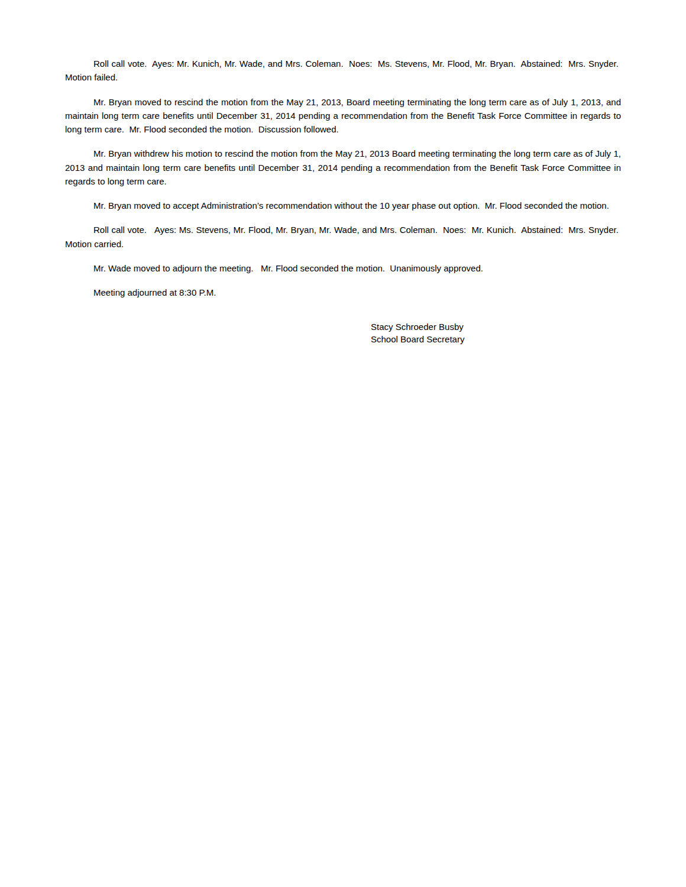Roll call vote. Ayes: Mr. Kunich, Mr. Wade, and Mrs. Coleman. Noes: Ms. Stevens, Mr. Flood, Mr. Bryan. Abstained: Mrs. Snyder. Motion failed.
Mr. Bryan moved to rescind the motion from the May 21, 2013, Board meeting terminating the long term care as of July 1, 2013, and maintain long term care benefits until December 31, 2014 pending a recommendation from the Benefit Task Force Committee in regards to long term care. Mr. Flood seconded the motion. Discussion followed.
Mr. Bryan withdrew his motion to rescind the motion from the May 21, 2013 Board meeting terminating the long term care as of July 1, 2013 and maintain long term care benefits until December 31, 2014 pending a recommendation from the Benefit Task Force Committee in regards to long term care.
Mr. Bryan moved to accept Administration’s recommendation without the 10 year phase out option. Mr. Flood seconded the motion.
Roll call vote. Ayes: Ms. Stevens, Mr. Flood, Mr. Bryan, Mr. Wade, and Mrs. Coleman. Noes: Mr. Kunich. Abstained: Mrs. Snyder. Motion carried.
Mr. Wade moved to adjourn the meeting. Mr. Flood seconded the motion. Unanimously approved.
Meeting adjourned at 8:30 P.M.
Stacy Schroeder Busby
School Board Secretary